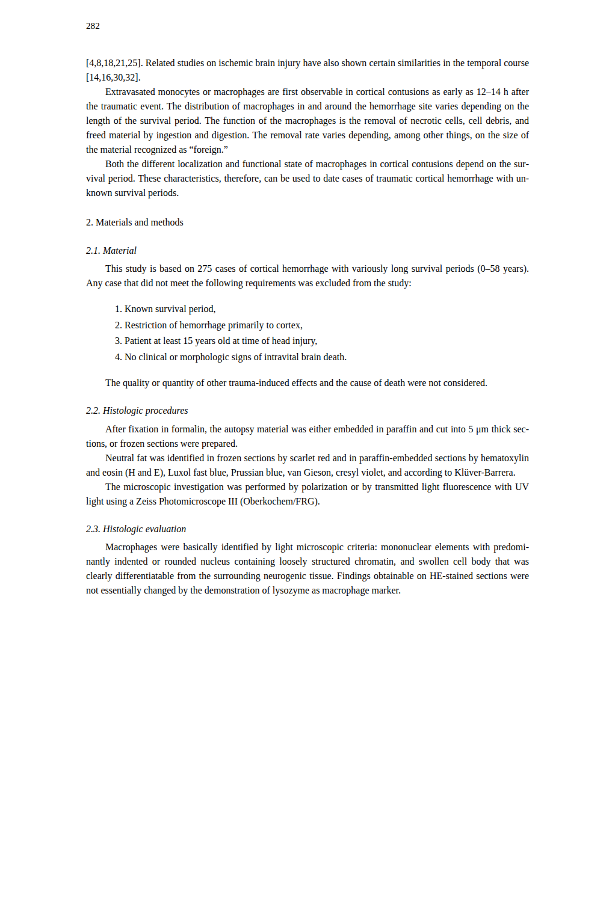282
[4,8,18,21,25]. Related studies on ischemic brain injury have also shown certain similarities in the temporal course [14,16,30,32].
Extravasated monocytes or macrophages are first observable in cortical contusions as early as 12–14 h after the traumatic event. The distribution of macrophages in and around the hemorrhage site varies depending on the length of the survival period. The function of the macrophages is the removal of necrotic cells, cell debris, and freed material by ingestion and digestion. The removal rate varies depending, among other things, on the size of the material recognized as “foreign.”
Both the different localization and functional state of macrophages in cortical contusions depend on the survival period. These characteristics, therefore, can be used to date cases of traumatic cortical hemorrhage with unknown survival periods.
2. Materials and methods
2.1. Material
This study is based on 275 cases of cortical hemorrhage with variously long survival periods (0–58 years). Any case that did not meet the following requirements was excluded from the study:
Known survival period,
Restriction of hemorrhage primarily to cortex,
Patient at least 15 years old at time of head injury,
No clinical or morphologic signs of intravital brain death.
The quality or quantity of other trauma-induced effects and the cause of death were not considered.
2.2. Histologic procedures
After fixation in formalin, the autopsy material was either embedded in paraffin and cut into 5 μm thick sections, or frozen sections were prepared.
Neutral fat was identified in frozen sections by scarlet red and in paraffin-embedded sections by hematoxylin and eosin (H and E), Luxol fast blue, Prussian blue, van Gieson, cresyl violet, and according to Klüver-Barrera.
The microscopic investigation was performed by polarization or by transmitted light fluorescence with UV light using a Zeiss Photomicroscope III (Oberkochem/FRG).
2.3. Histologic evaluation
Macrophages were basically identified by light microscopic criteria: mononuclear elements with predominantly indented or rounded nucleus containing loosely structured chromatin, and swollen cell body that was clearly differentiatable from the surrounding neurogenic tissue. Findings obtainable on HE-stained sections were not essentially changed by the demonstration of lysozyme as macrophage marker.